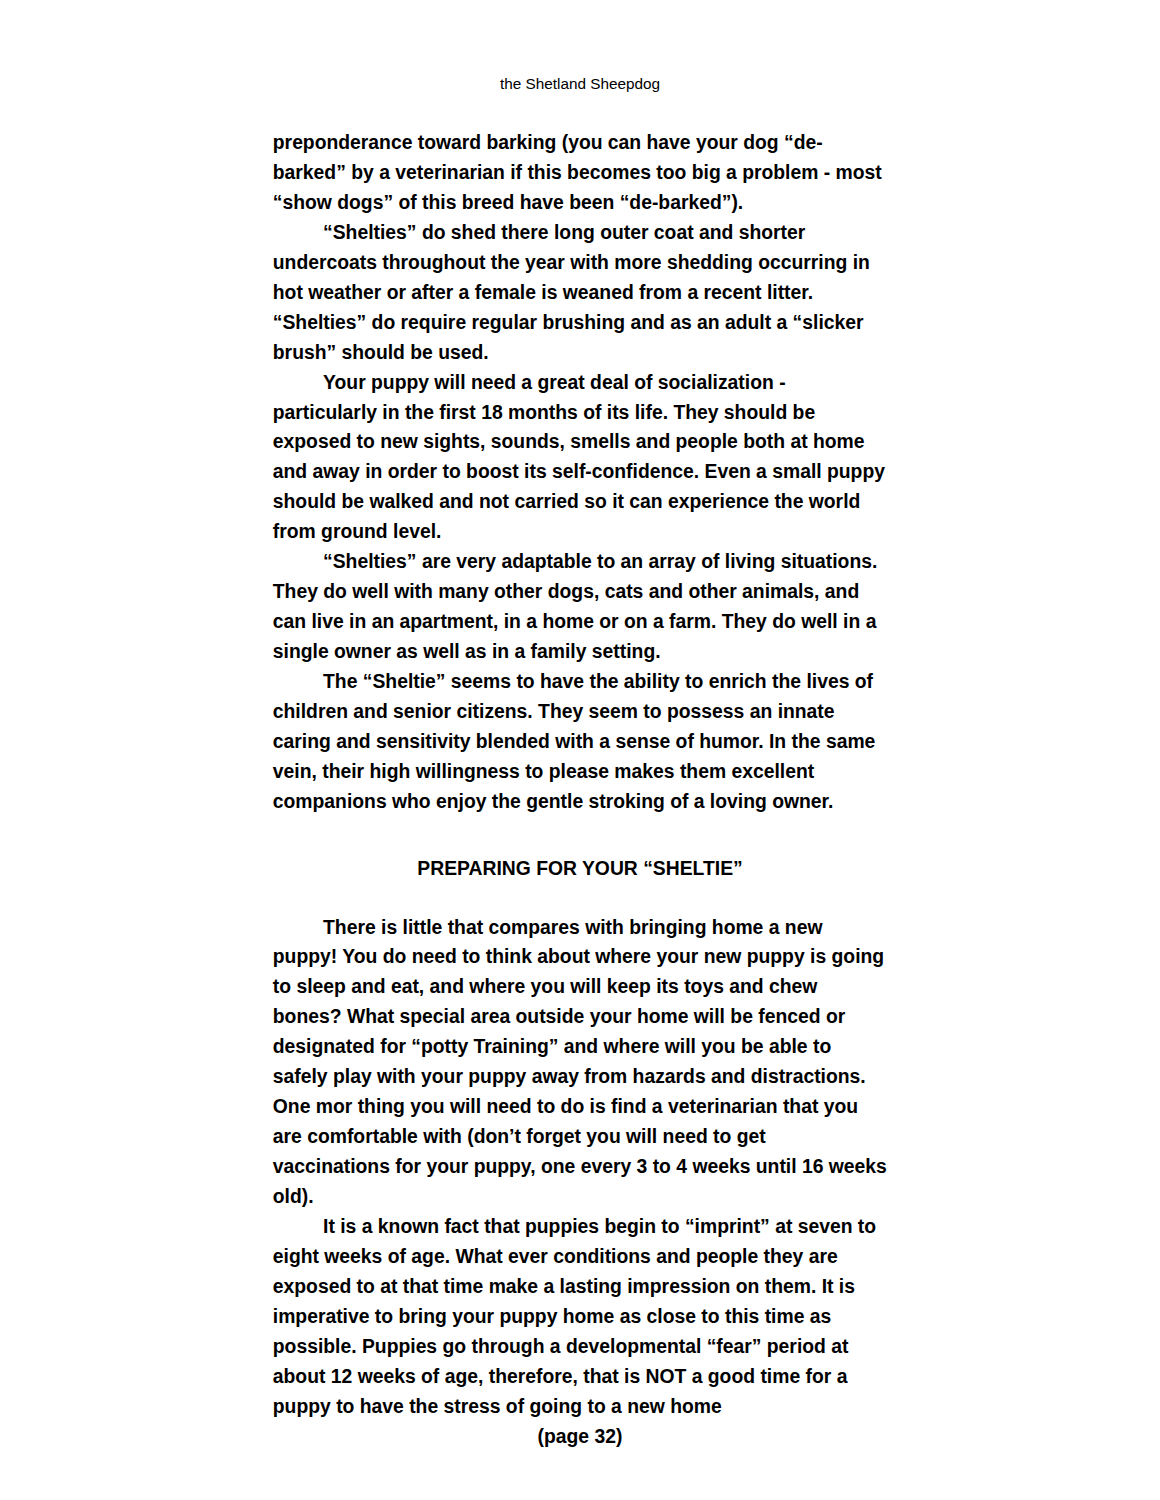the Shetland Sheepdog
preponderance toward barking (you can have your dog “de-barked” by a veterinarian if this becomes too big a problem - most “show dogs” of this breed have been “de-barked”).
“Shelties” do shed there long outer coat and shorter undercoats throughout the year with more shedding occurring in hot weather or after a female is weaned from a recent litter. “Shelties” do require regular brushing and as an adult a “slicker brush” should be used.
Your puppy will need a great deal of socialization - particularly in the first 18 months of its life. They should be exposed to new sights, sounds, smells and people both at home and away in order to boost its self-confidence. Even a small puppy should be walked and not carried so it can experience the world from ground level.
“Shelties” are very adaptable to an array of living situations. They do well with many other dogs, cats and other animals, and can live in an apartment, in a home or on a farm. They do well in a single owner as well as in a family setting.
The “Sheltie” seems to have the ability to enrich the lives of children and senior citizens. They seem to possess an innate caring and sensitivity blended with a sense of humor. In the same vein, their high willingness to please makes them excellent companions who enjoy the gentle stroking of a loving owner.
PREPARING FOR YOUR “SHELTIE”
There is little that compares with bringing home a new puppy! You do need to think about where your new puppy is going to sleep and eat, and where you will keep its toys and chew bones? What special area outside your home will be fenced or designated for “potty Training” and where will you be able to safely play with your puppy away from hazards and distractions. One mor thing you will need to do is find a veterinarian that you are comfortable with (don’t forget you will need to get vaccinations for your puppy, one every 3 to 4 weeks until 16 weeks old).
It is a known fact that puppies begin to “imprint” at seven to eight weeks of age. What ever conditions and people they are exposed to at that time make a lasting impression on them. It is imperative to bring your puppy home as close to this time as possible. Puppies go through a developmental “fear” period at about 12 weeks of age, therefore, that is NOT a good time for a puppy to have the stress of going to a new home
(page 32)